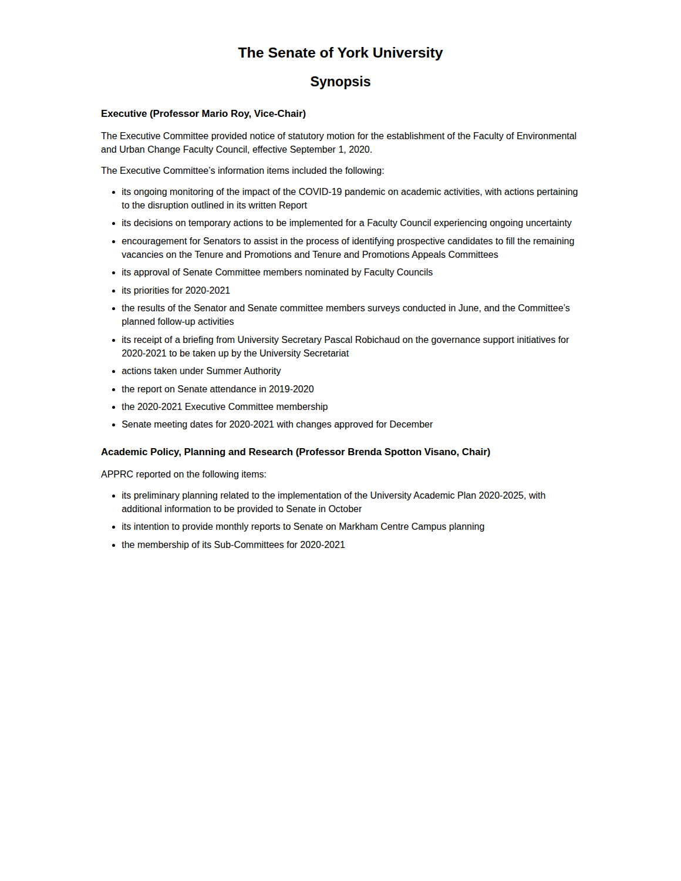The Senate of York University
Synopsis
Executive (Professor Mario Roy, Vice-Chair)
The Executive Committee provided notice of statutory motion for the establishment of the Faculty of Environmental and Urban Change Faculty Council, effective September 1, 2020.
The Executive Committee’s information items included the following:
its ongoing monitoring of the impact of the COVID-19 pandemic on academic activities, with actions pertaining to the disruption outlined in its written Report
its decisions on temporary actions to be implemented for a Faculty Council experiencing ongoing uncertainty
encouragement for Senators to assist in the process of identifying prospective candidates to fill the remaining vacancies on the Tenure and Promotions and Tenure and Promotions Appeals Committees
its approval of Senate Committee members nominated by Faculty Councils
its priorities for 2020-2021
the results of the Senator and Senate committee members surveys conducted in June, and the Committee’s planned follow-up activities
its receipt of a briefing from University Secretary Pascal Robichaud on the governance support initiatives for 2020-2021 to be taken up by the University Secretariat
actions taken under Summer Authority
the report on Senate attendance in 2019-2020
the 2020-2021 Executive Committee membership
Senate meeting dates for 2020-2021 with changes approved for December
Academic Policy, Planning and Research (Professor Brenda Spotton Visano, Chair)
APPRC reported on the following items:
its preliminary planning related to the implementation of the University Academic Plan 2020-2025, with additional information to be provided to Senate in October
its intention to provide monthly reports to Senate on Markham Centre Campus planning
the membership of its Sub-Committees for 2020-2021